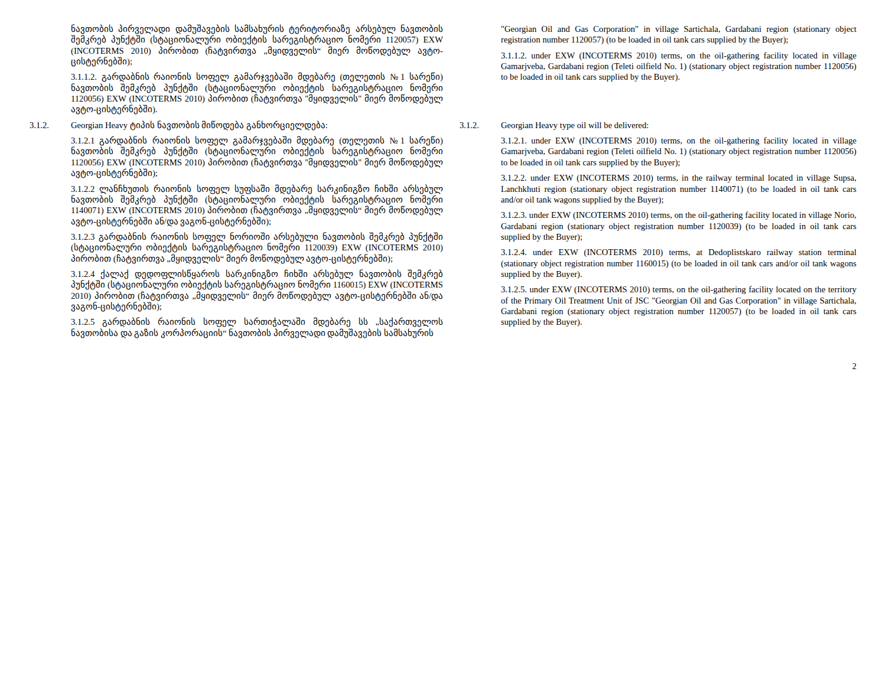| | ნავთობის პირველადი დამუშავების სამსახურის ტერიტორიაზე არსებულ ნავთობის შემკრებ პუნქტში (სტაციონალური ობიექტის სარეგისტრაციო ნომერი 1120057) EXW (INCOTERMS 2010) პირობით (ჩატვირთვა „მყიდველის“ მიერ მოწოდებულ ავტო-ცისტერნებში); 3.1.1.2. გარდაბნის რაიონის სოფელ გამარჯვებაში მდებარე (თელეთის №1 სარეწი) ნავთობის შემკრებ პუნქტში (სტაციონალური ობიექტის სარეგისტრაციო ნომერი 1120056) EXW (INCOTERMS 2010) პირობით (ჩატვირთვა "მყიდველის" მიერ მოწოდებულ ავტო-ცისტერნებში). | | | "Georgian Oil and Gas Corporation" in village Sartichala, Gardabani region (stationary object registration number 1120057) (to be loaded in oil tank cars supplied by the Buyer); 3.1.1.2. under EXW (INCOTERMS 2010) terms, on the oil-gathering facility located in village Gamarjveba, Gardabani region (Teleti oilfield No. 1) (stationary object registration number 1120056) to be loaded in oil tank cars supplied by the Buyer). |
| 3.1.2. | Georgian Heavy ტიპის ნავთობის მიწოდება განხორციელდება: 3.1.2.1 გარდაბნის რაიონის სოფელ გამარჯვებაში მდებარე (თელეთის №1 სარეწი) ნავთობის შემკრებ პუნქტში (სტაციონალური ობიექტის სარეგისტრაციო ნომერი 1120056) EXW (INCOTERMS 2010) პირობით (ჩატვირთვა "მყიდველის" მიერ მოწოდებულ ავტო-ცისტერნებში); 3.1.2.2 ლანჩხუთის რაიონის სოფელ სუფსაში მდებარე სარკინიგზო ჩიხში არსებულ ნავთობის შემკრებ პუნქტში (სტაციონალური ობიექტის სარეგისტრაციო ნომერი 1140071) EXW (INCOTERMS 2010) პირობით (ჩატვირთვა „მყიდველის“ მიერ მოწოდებულ ავტო-ცისტერნებში ან/და ვაგონ-ცისტერნებში); 3.1.2.3 გარდაბნის რაიონის სოფელ ნორიოში არსებული ნავთობის შემკრებ პუნქტში (სტაციონალური ობიექტის სარეგისტრაციო ნომერი 1120039) EXW (INCOTERMS 2010) პირობით (ჩატვირთვა „მყიდველის“ მიერ მოწოდებულ ავტო-ცისტერნებში); 3.1.2.4 ქალაქ დედოფლისწყაროს სარკინიგზო ჩიხში არსებულ ნავთობის შემკრებ პუნქტში (სტაციონალური ობიექტის სარეგისტრაციო ნომერი 1160015) EXW (INCOTERMS 2010) პირობით (ჩატვირთვა „მყიდველის“ მიერ მოწოდებულ ავტო-ცისტერნებში ან/და ვაგონ-ცისტერნებში); 3.1.2.5 გარდაბნის რაიონის სოფელ სართიჭალაში მდებარე სს „საქართველოს ნავთობისა და გაზის კორპორაციის“ ნავთობის პირველადი დამუშავების სამსახურის | | 3.1.2. | Georgian Heavy type oil will be delivered: 3.1.2.1. under EXW (INCOTERMS 2010) terms, on the oil-gathering facility located in village Gamarjveba, Gardabani region (Teleti oilfield No. 1) (stationary object registration number 1120056) to be loaded in oil tank cars supplied by the Buyer); 3.1.2.2. under EXW (INCOTERMS 2010) terms, in the railway terminal located in village Supsa, Lanchkhuti region (stationary object registration number 1140071) (to be loaded in oil tank cars and/or oil tank wagons supplied by the Buyer); 3.1.2.3. under EXW (INCOTERMS 2010) terms, on the oil-gathering facility located in village Norio, Gardabani region (stationary object registration number 1120039) (to be loaded in oil tank cars supplied by the Buyer); 3.1.2.4. under EXW (INCOTERMS 2010) terms, at Dedoplistskaro railway station terminal (stationary object registration number 1160015) (to be loaded in oil tank cars and/or oil tank wagons supplied by the Buyer). 3.1.2.5. under EXW (INCOTERMS 2010) terms, on the oil-gathering facility located on the territory of the Primary Oil Treatment Unit of JSC "Georgian Oil and Gas Corporation" in village Sartichala, Gardabani region (stationary object registration number 1120057) (to be loaded in oil tank cars supplied by the Buyer). |
2